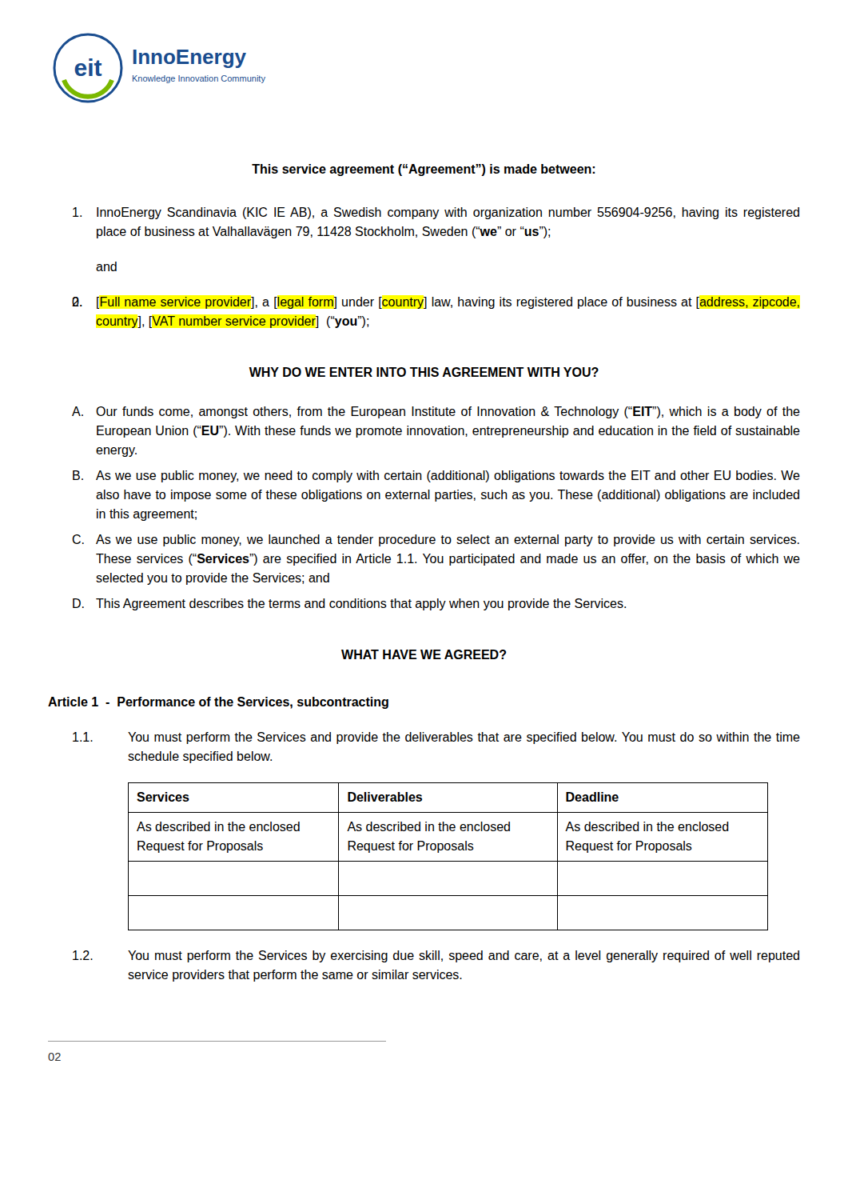eit InnoEnergy Knowledge Innovation Community
This service agreement (“Agreement”) is made between:
InnoEnergy Scandinavia (KIC IE AB), a Swedish company with organization number 556904-9256, having its registered place of business at Valhallavägen 79, 11428 Stockholm, Sweden (“we” or “us”);
and
2.[Full name service provider], a [legal form] under [country] law, having its registered place of business at [address, zipcode, country], [VAT number service provider] (“you”);
WHY DO WE ENTER INTO THIS AGREEMENT WITH YOU?
Our funds come, amongst others, from the European Institute of Innovation & Technology (“EIT”), which is a body of the European Union (“EU”). With these funds we promote innovation, entrepreneurship and education in the field of sustainable energy.
As we use public money, we need to comply with certain (additional) obligations towards the EIT and other EU bodies. We also have to impose some of these obligations on external parties, such as you. These (additional) obligations are included in this agreement;
As we use public money, we launched a tender procedure to select an external party to provide us with certain services. These services (“Services”) are specified in Article 1.1. You participated and made us an offer, on the basis of which we selected you to provide the Services; and
This Agreement describes the terms and conditions that apply when you provide the Services.
WHAT HAVE WE AGREED?
Article 1 - Performance of the Services, subcontracting
1.1. You must perform the Services and provide the deliverables that are specified below. You must do so within the time schedule specified below.
| Services | Deliverables | Deadline |
| --- | --- | --- |
| As described in the enclosed Request for Proposals | As described in the enclosed Request for Proposals | As described in the enclosed Request for Proposals |
1.2. You must perform the Services by exercising due skill, speed and care, at a level generally required of well reputed service providers that perform the same or similar services.
02